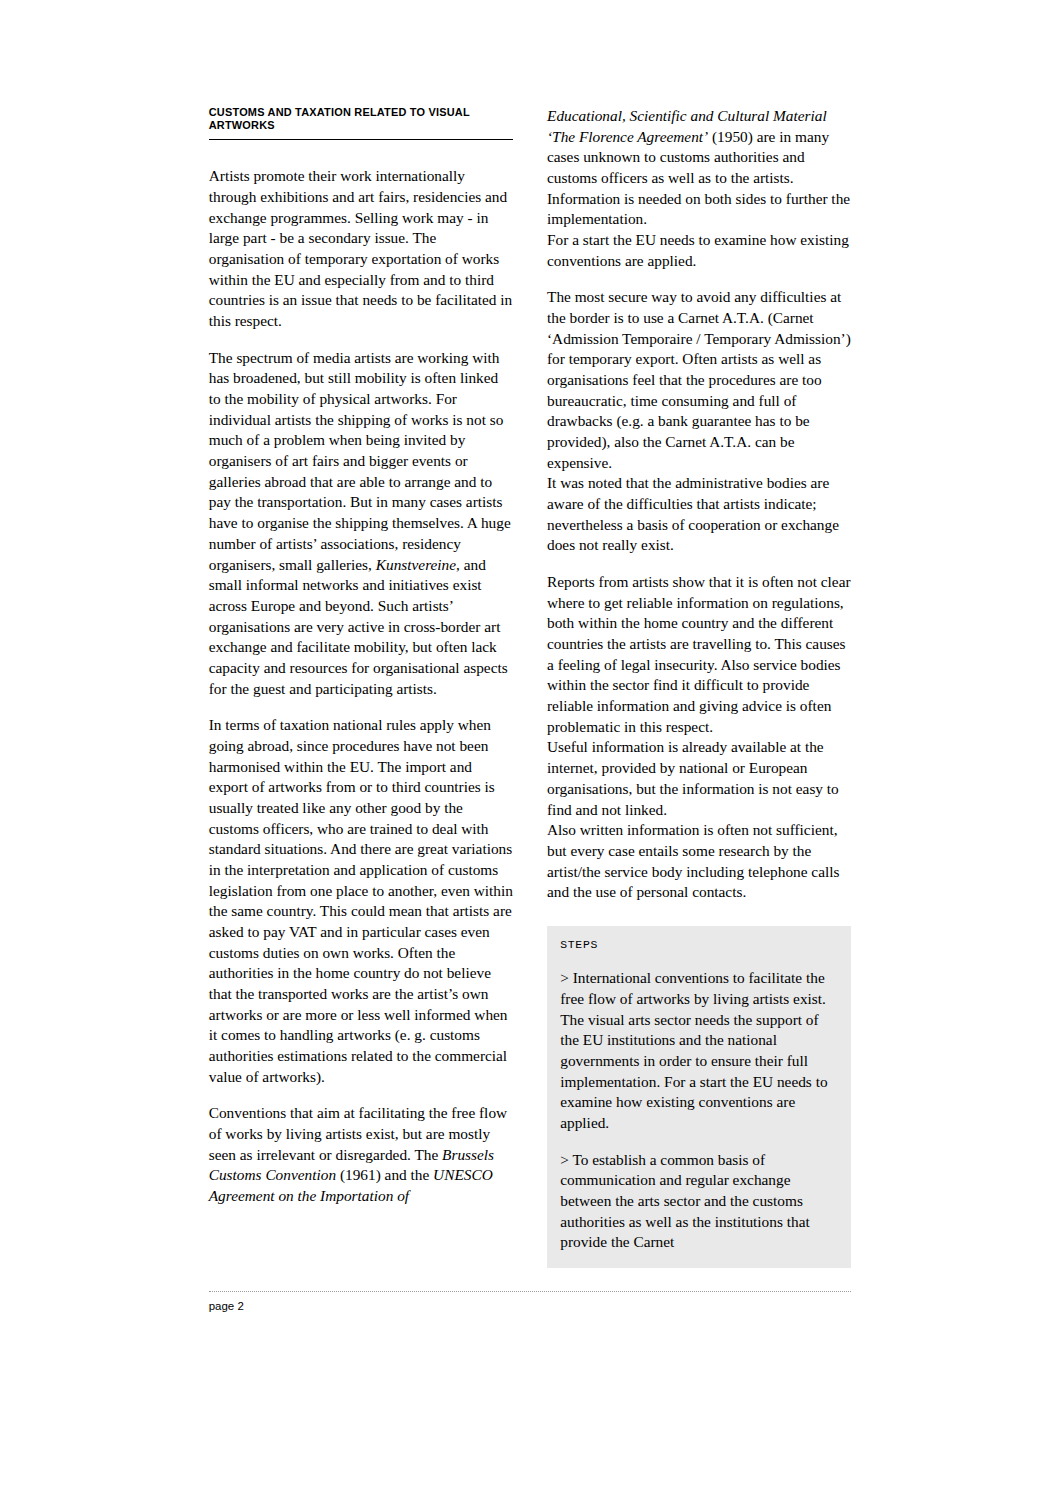Customs and taxation related to visual artworks
Artists promote their work internationally through exhibitions and art fairs, residencies and exchange programmes. Selling work may - in large part - be a secondary issue. The organisation of temporary exportation of works within the EU and especially from and to third countries is an issue that needs to be facilitated in this respect.
The spectrum of media artists are working with has broadened, but still mobility is often linked to the mobility of physical artworks. For individual artists the shipping of works is not so much of a problem when being invited by organisers of art fairs and bigger events or galleries abroad that are able to arrange and to pay the transportation. But in many cases artists have to organise the shipping themselves. A huge number of artists’ associations, residency organisers, small galleries, Kunstvereine, and small informal networks and initiatives exist across Europe and beyond. Such artists’ organisations are very active in cross-border art exchange and facilitate mobility, but often lack capacity and resources for organisational aspects for the guest and participating artists.
In terms of taxation national rules apply when going abroad, since procedures have not been harmonised within the EU. The import and export of artworks from or to third countries is usually treated like any other good by the customs officers, who are trained to deal with standard situations. And there are great variations in the interpretation and application of customs legislation from one place to another, even within the same country. This could mean that artists are asked to pay VAT and in particular cases even customs duties on own works. Often the authorities in the home country do not believe that the transported works are the artist’s own artworks or are more or less well informed when it comes to handling artworks (e. g. customs authorities estimations related to the commercial value of artworks).
Conventions that aim at facilitating the free flow of works by living artists exist, but are mostly seen as irrelevant or disregarded. The Brussels Customs Convention (1961) and the UNESCO Agreement on the Importation of
Educational, Scientific and Cultural Material ‘The Florence Agreement’ (1950) are in many cases unknown to customs authorities and customs officers as well as to the artists. Information is needed on both sides to further the implementation.
For a start the EU needs to examine how existing conventions are applied.
The most secure way to avoid any difficulties at the border is to use a Carnet A.T.A. (Carnet ‘Admission Temporaire / Temporary Admission’) for temporary export. Often artists as well as organisations feel that the procedures are too bureaucratic, time consuming and full of drawbacks (e.g. a bank guarantee has to be provided), also the Carnet A.T.A. can be expensive.
It was noted that the administrative bodies are aware of the difficulties that artists indicate; nevertheless a basis of cooperation or exchange does not really exist.
Reports from artists show that it is often not clear where to get reliable information on regulations, both within the home country and the different countries the artists are travelling to. This causes a feeling of legal insecurity. Also service bodies within the sector find it difficult to provide reliable information and giving advice is often problematic in this respect.
Useful information is already available at the internet, provided by national or European organisations, but the information is not easy to find and not linked.
Also written information is often not sufficient, but every case entails some research by the artist/the service body including telephone calls and the use of personal contacts.
STEPS
> International conventions to facilitate the free flow of artworks by living artists exist. The visual arts sector needs the support of the EU institutions and the national governments in order to ensure their full implementation. For a start the EU needs to examine how existing conventions are applied.
> To establish a common basis of communication and regular exchange between the arts sector and the customs authorities as well as the institutions that provide the Carnet
page 2